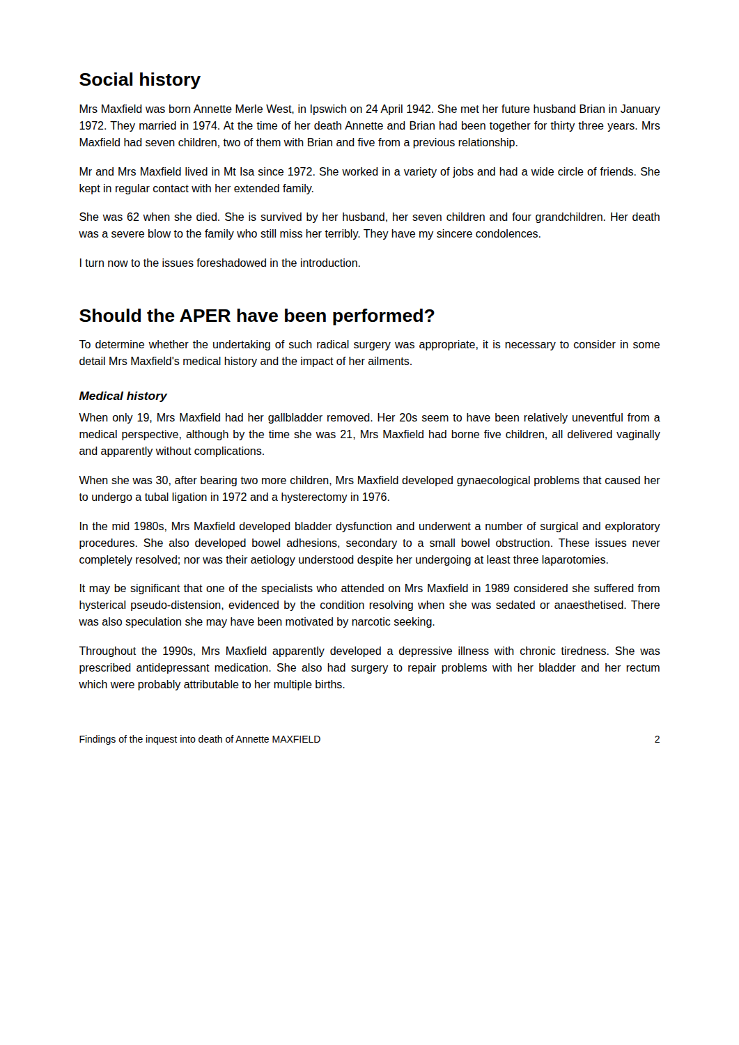Social history
Mrs Maxfield was born Annette Merle West, in Ipswich on 24 April 1942. She met her future husband Brian in January 1972. They married in 1974. At the time of her death Annette and Brian had been together for thirty three years. Mrs Maxfield had seven children, two of them with Brian and five from a previous relationship.
Mr and Mrs Maxfield lived in Mt Isa since 1972. She worked in a variety of jobs and had a wide circle of friends. She kept in regular contact with her extended family.
She was 62 when she died. She is survived by her husband, her seven children and four grandchildren. Her death was a severe blow to the family who still miss her terribly. They have my sincere condolences.
I turn now to the issues foreshadowed in the introduction.
Should the APER have been performed?
To determine whether the undertaking of such radical surgery was appropriate, it is necessary to consider in some detail Mrs Maxfield's medical history and the impact of her ailments.
Medical history
When only 19, Mrs Maxfield had her gallbladder removed. Her 20s seem to have been relatively uneventful from a medical perspective, although by the time she was 21, Mrs Maxfield had borne five children, all delivered vaginally and apparently without complications.
When she was 30, after bearing two more children, Mrs Maxfield developed gynaecological problems that caused her to undergo a tubal ligation in 1972 and a hysterectomy in 1976.
In the mid 1980s, Mrs Maxfield developed bladder dysfunction and underwent a number of surgical and exploratory procedures. She also developed bowel adhesions, secondary to a small bowel obstruction. These issues never completely resolved; nor was their aetiology understood despite her undergoing at least three laparotomies.
It may be significant that one of the specialists who attended on Mrs Maxfield in 1989 considered she suffered from hysterical pseudo-distension, evidenced by the condition resolving when she was sedated or anaesthetised. There was also speculation she may have been motivated by narcotic seeking.
Throughout the 1990s, Mrs Maxfield apparently developed a depressive illness with chronic tiredness. She was prescribed antidepressant medication. She also had surgery to repair problems with her bladder and her rectum which were probably attributable to her multiple births.
Findings of the inquest into death of Annette MAXFIELD 2